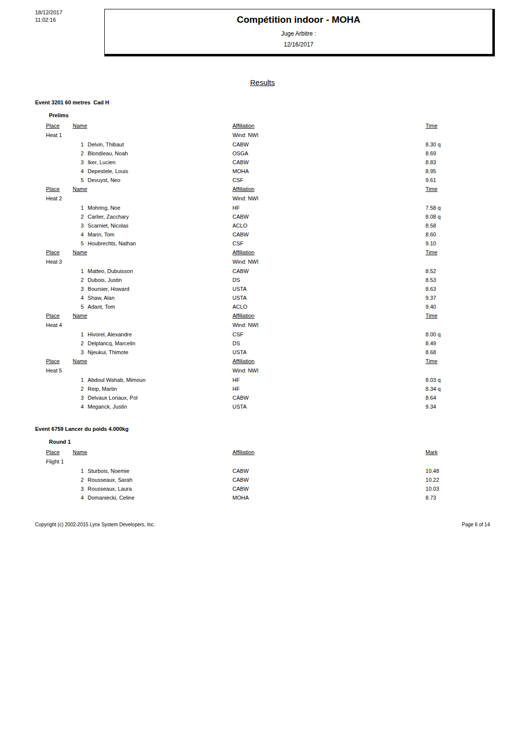18/12/2017
11:02:16
Compétition indoor - MOHA
Juge Arbitre :
12/16/2017
Results
Event 3201 60 metres Cad H
Prelims
| Place | Name | Affiliation | Time |
| --- | --- | --- | --- |
| Heat 1 | Wind: NWI | |
| | 1 | Delvin, Thibaut | CABW | 8.30 q |
| | 2 | Blondieau, Noah | OSGA | 8.69 |
| | 3 | Iker, Lucien | CABW | 8.83 |
| | 4 | Depestele, Louis | MOHA | 8.95 |
| | 5 | Devuyst, Neo | CSF | 9.61 |
| Place | Name | Affiliation | Time |
| Heat 2 | Wind: NWI | |
| | 1 | Mohring, Noe | HF | 7.58 q |
| | 2 | Carlier, Zacchary | CABW | 8.08 q |
| | 3 | Scarniet, Nicolas | ACLO | 8.58 |
| | 4 | Marin, Tom | CABW | 8.60 |
| | 5 | Houbrechts, Nathan | CSF | 9.10 |
| Place | Name | Affiliation | Time |
| Heat 3 | Wind: NWI | |
| | 1 | Matteo, Dubuisson | CABW | 8.52 |
| | 2 | Dubois, Justin | DS | 8.53 |
| | 3 | Boursier, Howard | USTA | 8.63 |
| | 4 | Shaw, Alan | USTA | 9.37 |
| | 5 | Adant, Tom | ACLO | 9.40 |
| Place | Name | Affiliation | Time |
| Heat 4 | Wind: NWI | |
| | 1 | Hivorel, Alexandre | CSF | 8.00 q |
| | 2 | Delplancq, Marcelin | DS | 8.49 |
| | 3 | Njeukui, Thimote | USTA | 8.68 |
| Place | Name | Affiliation | Time |
| Heat 5 | Wind: NWI | |
| | 1 | Abdoul Wahab, Mimoun | HF | 8.03 q |
| | 2 | Reip, Martin | HF | 8.34 q |
| | 3 | Delvaux Loriaux, Pol | CABW | 8.64 |
| | 4 | Meganck, Justin | USTA | 9.34 |
Event 6759 Lancer du poids 4.000kg
Round 1
| Place | Name | Affiliation | Mark |
| --- | --- | --- | --- |
| Flight 1 |
| | 1 | Sturbois, Noemie | CABW | 10.48 |
| | 2 | Rousseaux, Sarah | CABW | 10.22 |
| | 3 | Rousseaux, Laura | CABW | 10.03 |
| | 4 | Domaniecki, Celine | MOHA | 8.73 |
Copyright (c) 2002-2015 Lynx System Developers, Inc. Page 6 of 14